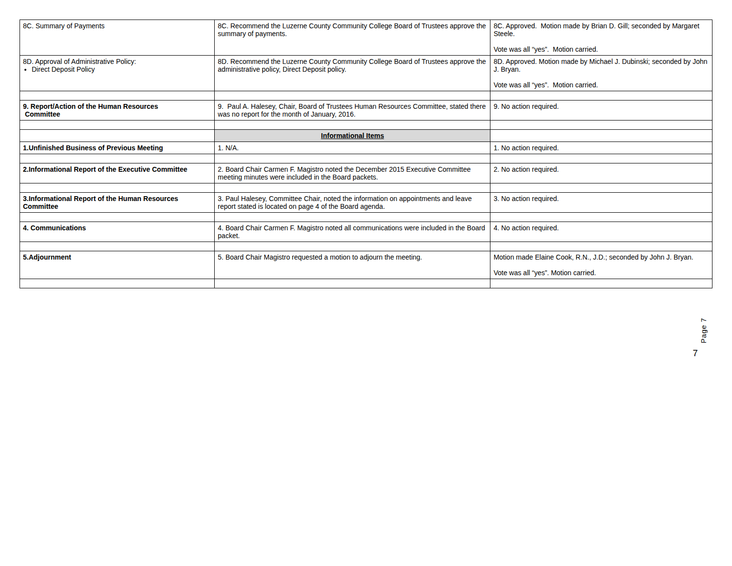| 8C. Summary of Payments | 8C. Recommend the Luzerne County Community College Board of Trustees approve the summary of payments. | 8C. Approved. Motion made by Brian D. Gill; seconded by Margaret Steele. Vote was all “yes”. Motion carried. |
| 8D. Approval of Administrative Policy: Direct Deposit Policy | 8D. Recommend the Luzerne County Community College Board of Trustees approve the administrative policy, Direct Deposit policy. | 8D. Approved. Motion made by Michael J. Dubinski; seconded by John J. Bryan. Vote was all “yes”. Motion carried. |
| 9. Report/Action of the Human Resources Committee | 9. Paul A. Halesey, Chair, Board of Trustees Human Resources Committee, stated there was no report for the month of January, 2016. | 9. No action required. |
| | Informational Items | |
| 1.Unfinished Business of Previous Meeting | 1. N/A. | 1. No action required. |
| 2.Informational Report of the Executive Committee | 2. Board Chair Carmen F. Magistro noted the December 2015 Executive Committee meeting minutes were included in the Board packets. | 2. No action required. |
| 3.Informational Report of the Human Resources Committee | 3. Paul Halesey, Committee Chair, noted the information on appointments and leave report stated is located on page 4 of the Board agenda. | 3. No action required. |
| 4. Communications | 4. Board Chair Carmen F. Magistro noted all communications were included in the Board packet. | 4. No action required. |
| 5.Adjournment | 5. Board Chair Magistro requested a motion to adjourn the meeting. | Motion made Elaine Cook, R.N., J.D.; seconded by John J. Bryan. Vote was all “yes”. Motion carried. |
Page 7
7